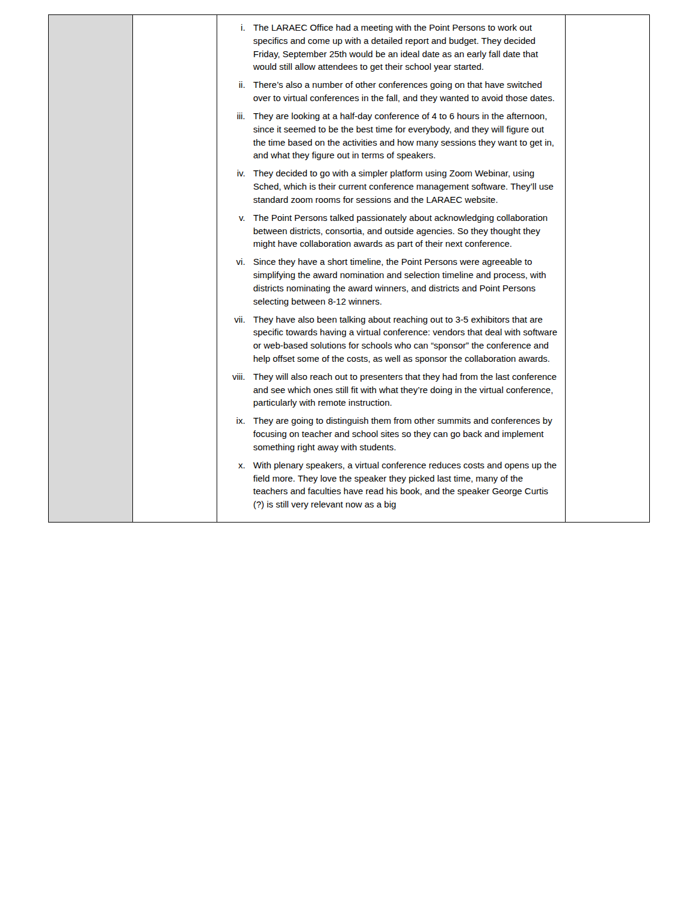| | | The LARAEC Office had a meeting with the Point Persons to work out specifics and come up with a detailed report and budget. They decided Friday, September 25th would be an ideal date as an early fall date that would still allow attendees to get their school year started. There’s also a number of other conferences going on that have switched over to virtual conferences in the fall, and they wanted to avoid those dates. They are looking at a half-day conference of 4 to 6 hours in the afternoon, since it seemed to be the best time for everybody, and they will figure out the time based on the activities and how many sessions they want to get in, and what they figure out in terms of speakers. They decided to go with a simpler platform using Zoom Webinar, using Sched, which is their current conference management software. They’ll use standard zoom rooms for sessions and the LARAEC website. The Point Persons talked passionately about acknowledging collaboration between districts, consortia, and outside agencies. So they thought they might have collaboration awards as part of their next conference. Since they have a short timeline, the Point Persons were agreeable to simplifying the award nomination and selection timeline and process, with districts nominating the award winners, and districts and Point Persons selecting between 8-12 winners. They have also been talking about reaching out to 3-5 exhibitors that are specific towards having a virtual conference: vendors that deal with software or web-based solutions for schools who can “sponsor” the conference and help offset some of the costs, as well as sponsor the collaboration awards. They will also reach out to presenters that they had from the last conference and see which ones still fit with what they’re doing in the virtual conference, particularly with remote instruction. They are going to distinguish them from other summits and conferences by focusing on teacher and school sites so they can go back and implement something right away with students. With plenary speakers, a virtual conference reduces costs and opens up the field more. They love the speaker they picked last time, many of the teachers and faculties have read his book, and the speaker George Curtis (?) is still very relevant now as a big | |